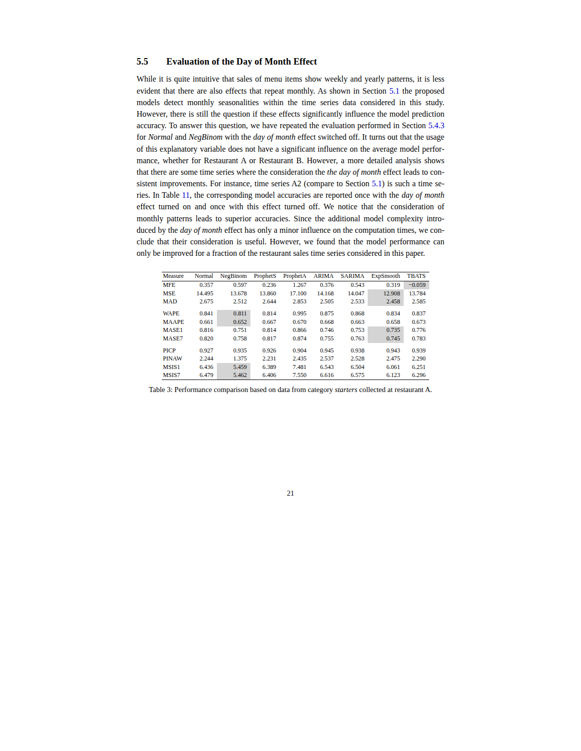5.5 Evaluation of the Day of Month Effect
While it is quite intuitive that sales of menu items show weekly and yearly patterns, it is less evident that there are also effects that repeat monthly. As shown in Section 5.1 the proposed models detect monthly seasonalities within the time series data considered in this study. However, there is still the question if these effects significantly influence the model prediction accuracy. To answer this question, we have repeated the evaluation performed in Section 5.4.3 for Normal and NegBinom with the day of month effect switched off. It turns out that the usage of this explanatory variable does not have a significant influence on the average model performance, whether for Restaurant A or Restaurant B. However, a more detailed analysis shows that there are some time series where the consideration the the day of month effect leads to consistent improvements. For instance, time series A2 (compare to Section 5.1) is such a time series. In Table 11, the corresponding model accuracies are reported once with the day of month effect turned on and once with this effect turned off. We notice that the consideration of monthly patterns leads to superior accuracies. Since the additional model complexity introduced by the day of month effect has only a minor influence on the computation times, we conclude that their consideration is useful. However, we found that the model performance can only be improved for a fraction of the restaurant sales time series considered in this paper.
| Measure | Normal | NegBinom | ProphetS | ProphetA | ARIMA | SARIMA | ExpSmooth | TBATS |
| --- | --- | --- | --- | --- | --- | --- | --- | --- |
| MFE | 0.357 | 0.597 | 0.236 | 1.267 | 0.376 | 0.543 | 0.319 | −0.059 |
| MSE | 14.495 | 13.678 | 13.860 | 17.100 | 14.168 | 14.047 | 12.908 | 13.784 |
| MAD | 2.675 | 2.512 | 2.644 | 2.853 | 2.505 | 2.533 | 2.458 | 2.585 |
| WAPE | 0.841 | 0.811 | 0.814 | 0.995 | 0.875 | 0.868 | 0.834 | 0.837 |
| MAAPE | 0.661 | 0.652 | 0.667 | 0.670 | 0.668 | 0.663 | 0.658 | 0.673 |
| MASE1 | 0.816 | 0.751 | 0.814 | 0.866 | 0.746 | 0.753 | 0.735 | 0.776 |
| MASE7 | 0.820 | 0.758 | 0.817 | 0.874 | 0.755 | 0.763 | 0.745 | 0.783 |
| PICP | 0.927 | 0.935 | 0.926 | 0.904 | 0.945 | 0.938 | 0.943 | 0.939 |
| PINAW | 2.244 | 1.375 | 2.231 | 2.435 | 2.537 | 2.528 | 2.475 | 2.290 |
| MSIS1 | 6.436 | 5.459 | 6.389 | 7.481 | 6.543 | 6.504 | 6.061 | 6.251 |
| MSIS7 | 6.479 | 5.462 | 6.406 | 7.550 | 6.616 | 6.575 | 6.123 | 6.296 |
Table 3: Performance comparison based on data from category starters collected at restaurant A.
21